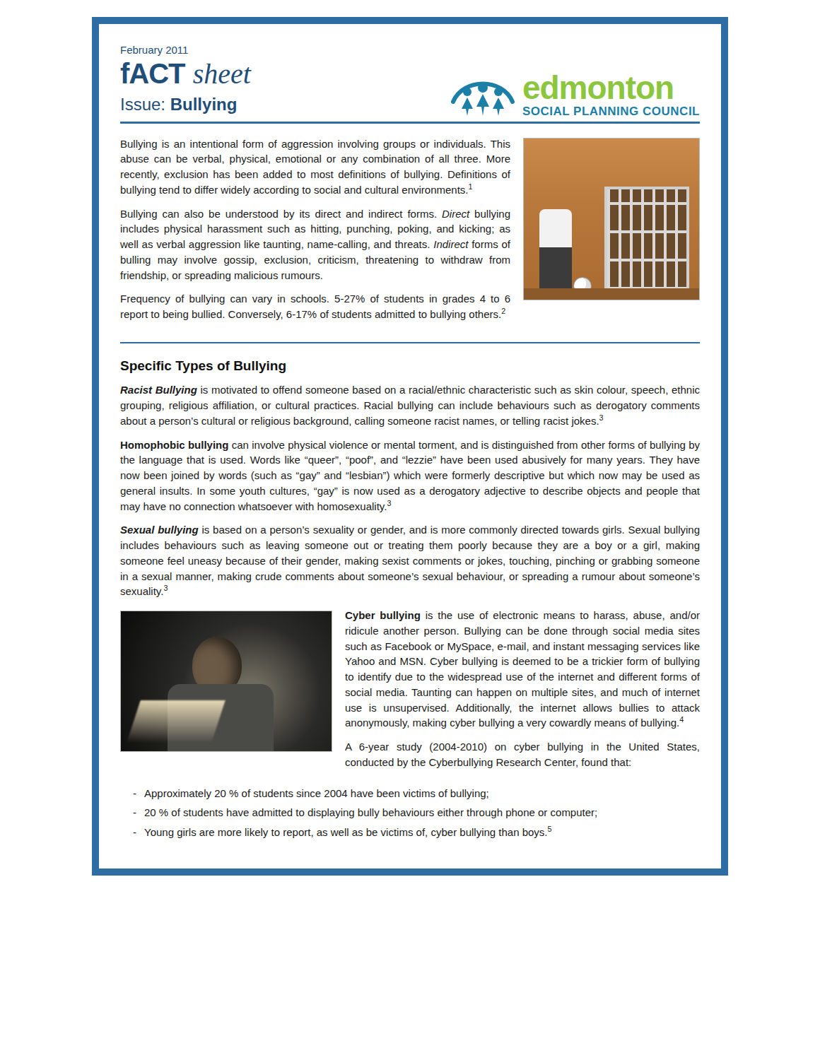February 2011
fACT sheet
Issue: Bullying
edmonton SOCIAL PLANNING COUNCIL
Bullying is an intentional form of aggression involving groups or individuals. This abuse can be verbal, physical, emotional or any combination of all three. More recently, exclusion has been added to most definitions of bullying. Definitions of bullying tend to differ widely according to social and cultural environments.1
Bullying can also be understood by its direct and indirect forms. Direct bullying includes physical harassment such as hitting, punching, poking, and kicking; as well as verbal aggression like taunting, name-calling, and threats. Indirect forms of bulling may involve gossip, exclusion, criticism, threatening to withdraw from friendship, or spreading malicious rumours.
Frequency of bullying can vary in schools. 5-27% of students in grades 4 to 6 report to being bullied. Conversely, 6-17% of students admitted to bullying others.2
Specific Types of Bullying
Racist Bullying is motivated to offend someone based on a racial/ethnic characteristic such as skin colour, speech, ethnic grouping, religious affiliation, or cultural practices. Racial bullying can include behaviours such as derogatory comments about a person’s cultural or religious background, calling someone racist names, or telling racist jokes.3
Homophobic bullying can involve physical violence or mental torment, and is distinguished from other forms of bullying by the language that is used. Words like “queer”, “poof”, and “lezzie” have been used abusively for many years. They have now been joined by words (such as “gay” and “lesbian”) which were formerly descriptive but which now may be used as general insults. In some youth cultures, “gay” is now used as a derogatory adjective to describe objects and people that may have no connection whatsoever with homosexuality.3
Sexual bullying is based on a person’s sexuality or gender, and is more commonly directed towards girls. Sexual bullying includes behaviours such as leaving someone out or treating them poorly because they are a boy or a girl, making someone feel uneasy because of their gender, making sexist comments or jokes, touching, pinching or grabbing someone in a sexual manner, making crude comments about someone’s sexual behaviour, or spreading a rumour about someone’s sexuality.3
Cyber bullying is the use of electronic means to harass, abuse, and/or ridicule another person. Bullying can be done through social media sites such as Facebook or MySpace, e-mail, and instant messaging services like Yahoo and MSN. Cyber bullying is deemed to be a trickier form of bullying to identify due to the widespread use of the internet and different forms of social media. Taunting can happen on multiple sites, and much of internet use is unsupervised. Additionally, the internet allows bullies to attack anonymously, making cyber bullying a very cowardly means of bullying.4
A 6-year study (2004-2010) on cyber bullying in the United States, conducted by the Cyberbullying Research Center, found that:
Approximately 20 % of students since 2004 have been victims of bullying;
20 % of students have admitted to displaying bully behaviours either through phone or computer;
Young girls are more likely to report, as well as be victims of, cyber bullying than boys.5